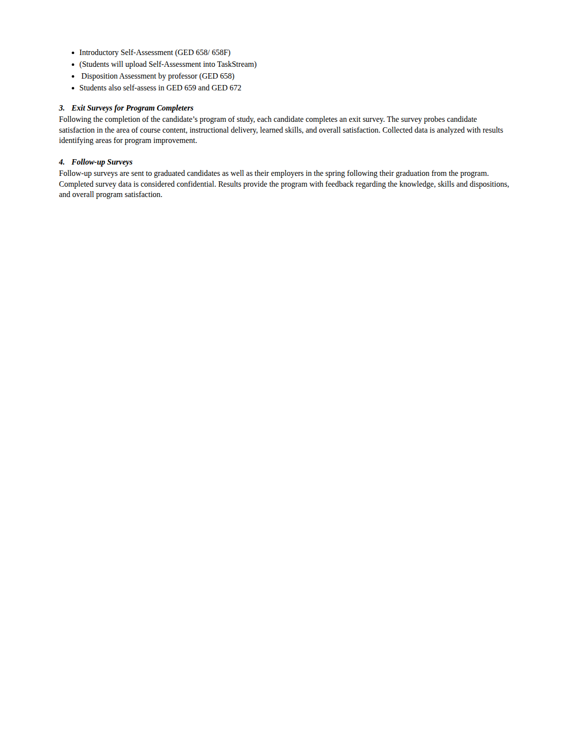Introductory Self-Assessment (GED 658/ 658F)
(Students will upload Self-Assessment into TaskStream)
Disposition Assessment by professor (GED 658)
Students also self-assess in GED 659 and GED 672
3.
Exit Surveys for Program Completers
Following the completion of the candidate’s program of study, each candidate completes an exit survey. The survey probes candidate satisfaction in the area of course content, instructional delivery, learned skills, and overall satisfaction. Collected data is analyzed with results identifying areas for program improvement.
4.
Follow-up Surveys
Follow-up surveys are sent to graduated candidates as well as their employers in the spring following their graduation from the program. Completed survey data is considered confidential. Results provide the program with feedback regarding the knowledge, skills and dispositions, and overall program satisfaction.